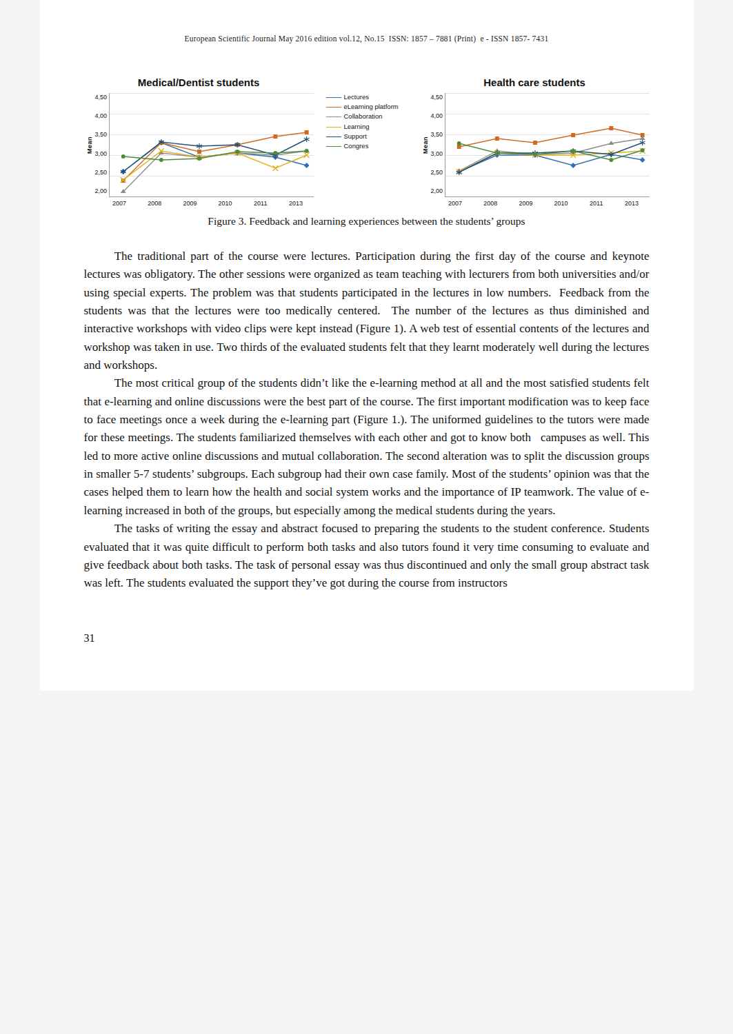European Scientific Journal May 2016 edition vol.12, No.15 ISSN: 1857 – 7881 (Print) e - ISSN 1857- 7431
Medical/Dentist students
Mean
4,504,003,503,002,502,00
200720082009201020112013
Lectures
eLearning platform
Collaboration
Learning
Support
Congres
Health care students
Mean
4,504,003,503,002,502,00
200720082009201020112013
Figure 3. Feedback and learning experiences between the students’ groups
The traditional part of the course were lectures. Participation during the first day of the course and keynote lectures was obligatory. The other sessions were organized as team teaching with lecturers from both universities and/or using special experts. The problem was that students participated in the lectures in low numbers. Feedback from the students was that the lectures were too medically centered. The number of the lectures as thus diminished and interactive workshops with video clips were kept instead (Figure 1). A web test of essential contents of the lectures and workshop was taken in use. Two thirds of the evaluated students felt that they learnt moderately well during the lectures and workshops.
The most critical group of the students didn’t like the e-learning method at all and the most satisfied students felt that e-learning and online discussions were the best part of the course. The first important modification was to keep face to face meetings once a week during the e-learning part (Figure 1.). The uniformed guidelines to the tutors were made for these meetings. The students familiarized themselves with each other and got to know both campuses as well. This led to more active online discussions and mutual collaboration. The second alteration was to split the discussion groups in smaller 5-7 students’ subgroups. Each subgroup had their own case family. Most of the students’ opinion was that the cases helped them to learn how the health and social system works and the importance of IP teamwork. The value of e-learning increased in both of the groups, but especially among the medical students during the years.
The tasks of writing the essay and abstract focused to preparing the students to the student conference. Students evaluated that it was quite difficult to perform both tasks and also tutors found it very time consuming to evaluate and give feedback about both tasks. The task of personal essay was thus discontinued and only the small group abstract task was left. The students evaluated the support they’ve got during the course from instructors
31